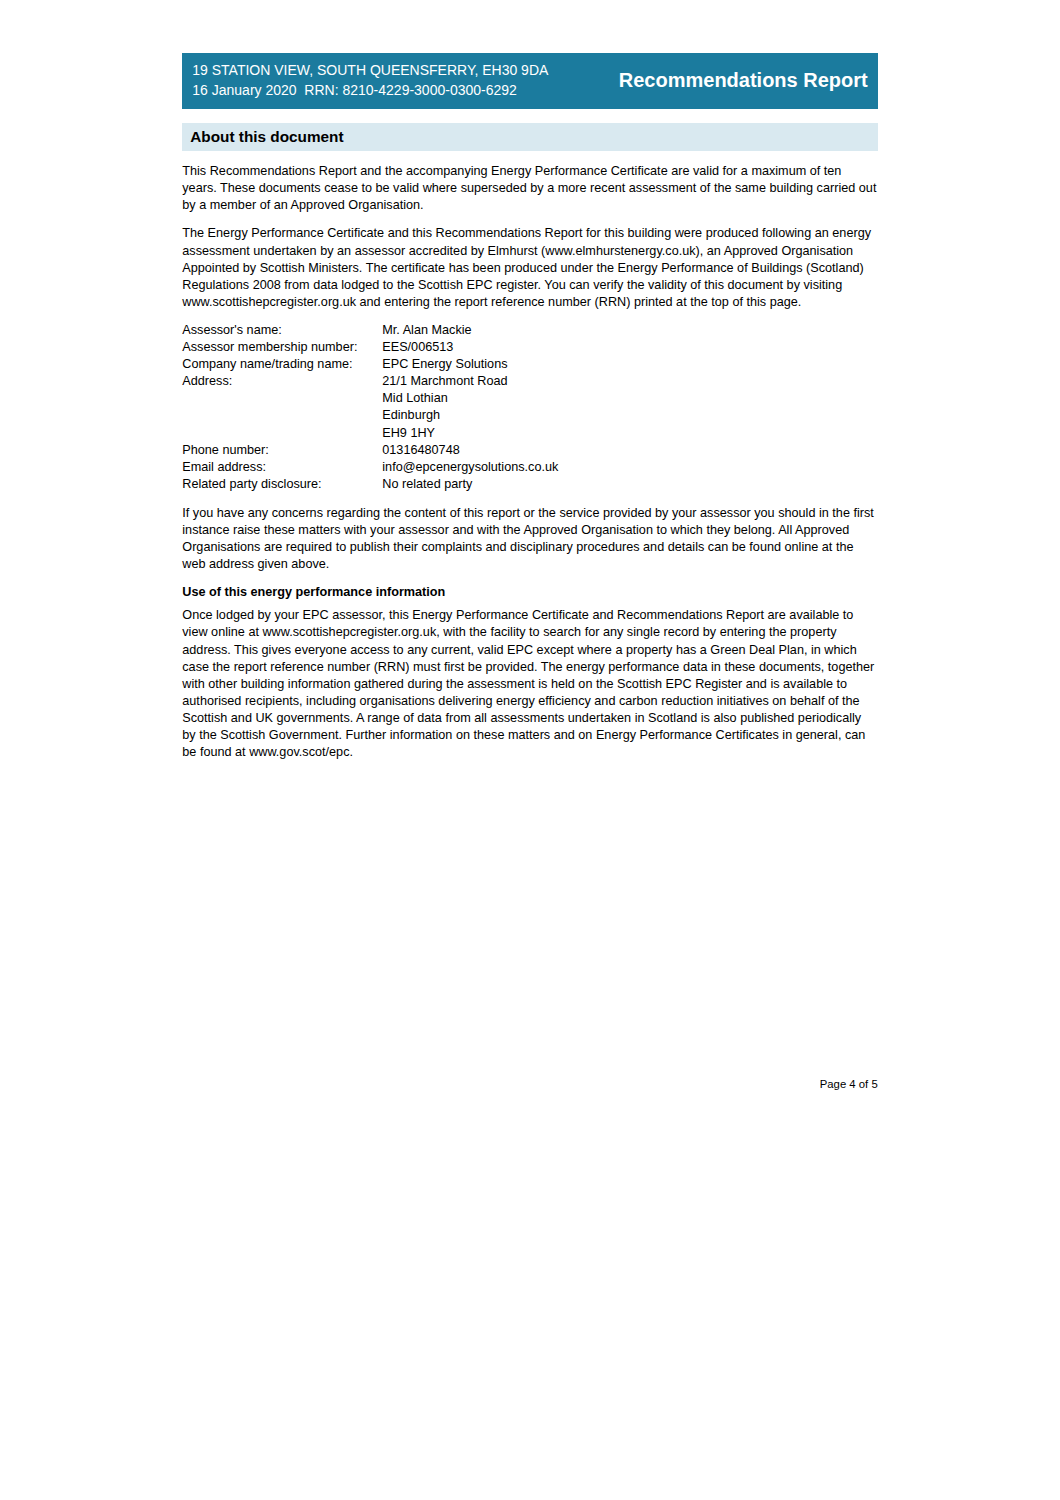19 STATION VIEW, SOUTH QUEENSFERRY, EH30 9DA
16 January 2020 RRN: 8210-4229-3000-0300-6292
Recommendations Report
About this document
This Recommendations Report and the accompanying Energy Performance Certificate are valid for a maximum of ten years. These documents cease to be valid where superseded by a more recent assessment of the same building carried out by a member of an Approved Organisation.
The Energy Performance Certificate and this Recommendations Report for this building were produced following an energy assessment undertaken by an assessor accredited by Elmhurst (www.elmhurstenergy.co.uk), an Approved Organisation Appointed by Scottish Ministers. The certificate has been produced under the Energy Performance of Buildings (Scotland) Regulations 2008 from data lodged to the Scottish EPC register. You can verify the validity of this document by visiting www.scottishepcregister.org.uk and entering the report reference number (RRN) printed at the top of this page.
| Assessor's name: | Mr. Alan Mackie |
| Assessor membership number: | EES/006513 |
| Company name/trading name: | EPC Energy Solutions |
| Address: | 21/1 Marchmont Road Mid Lothian Edinburgh EH9 1HY |
| Phone number: | 01316480748 |
| Email address: | info@epcenergysolutions.co.uk |
| Related party disclosure: | No related party |
If you have any concerns regarding the content of this report or the service provided by your assessor you should in the first instance raise these matters with your assessor and with the Approved Organisation to which they belong. All Approved Organisations are required to publish their complaints and disciplinary procedures and details can be found online at the web address given above.
Use of this energy performance information
Once lodged by your EPC assessor, this Energy Performance Certificate and Recommendations Report are available to view online at www.scottishepcregister.org.uk, with the facility to search for any single record by entering the property address. This gives everyone access to any current, valid EPC except where a property has a Green Deal Plan, in which case the report reference number (RRN) must first be provided. The energy performance data in these documents, together with other building information gathered during the assessment is held on the Scottish EPC Register and is available to authorised recipients, including organisations delivering energy efficiency and carbon reduction initiatives on behalf of the Scottish and UK governments. A range of data from all assessments undertaken in Scotland is also published periodically by the Scottish Government. Further information on these matters and on Energy Performance Certificates in general, can be found at www.gov.scot/epc.
Page 4 of 5